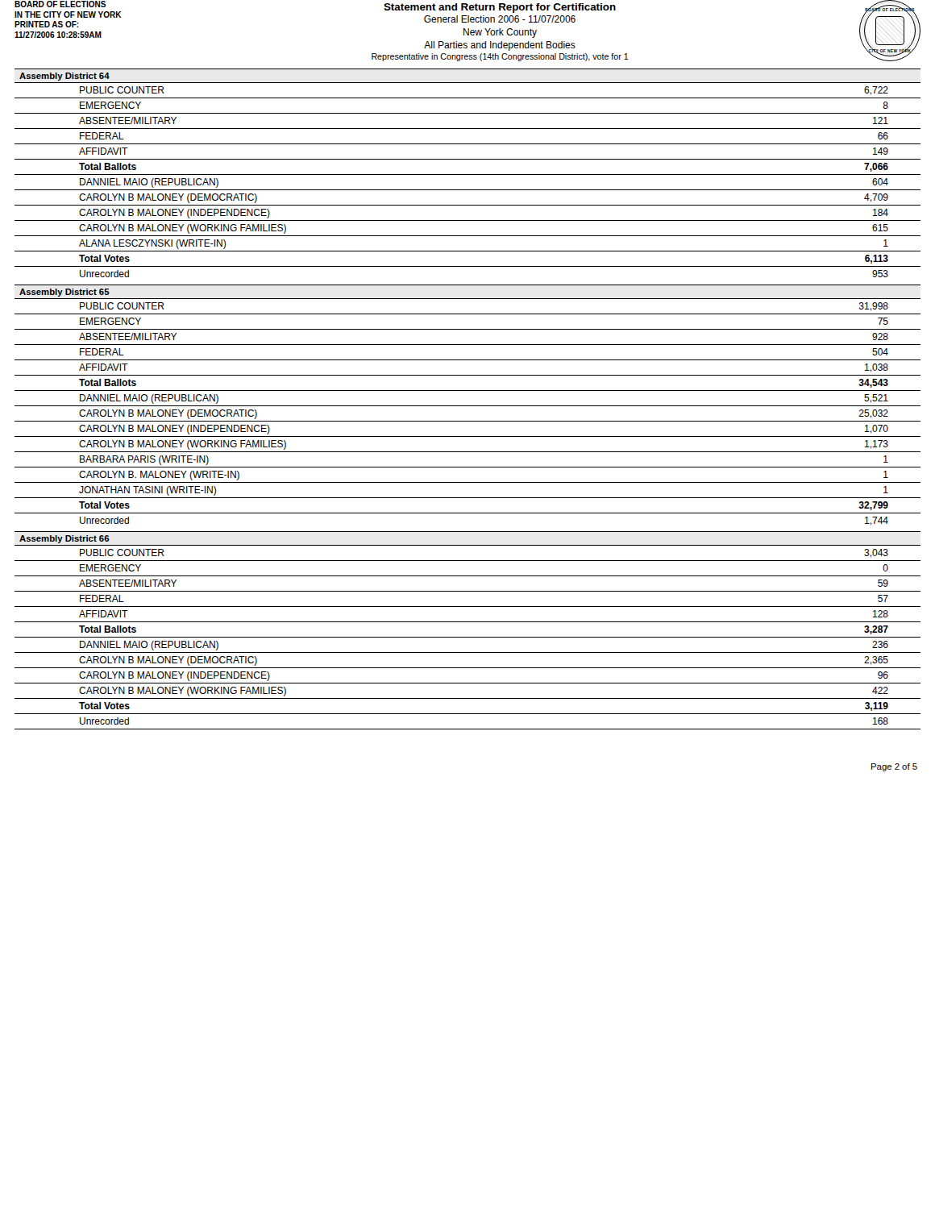BOARD OF ELECTIONS
IN THE CITY OF NEW YORK
PRINTED AS OF:
11/27/2006 10:28:59AM
Statement and Return Report for Certification
General Election 2006 - 11/07/2006
New York County
All Parties and Independent Bodies
Representative in Congress (14th Congressional District), vote for 1
BOARD OF ELECTIONS CITY OF NEW YORK
Assembly District 64
| PUBLIC COUNTER | 6,722 |
| EMERGENCY | 8 |
| ABSENTEE/MILITARY | 121 |
| FEDERAL | 66 |
| AFFIDAVIT | 149 |
| Total Ballots | 7,066 |
| DANNIEL MAIO (REPUBLICAN) | 604 |
| CAROLYN B MALONEY (DEMOCRATIC) | 4,709 |
| CAROLYN B MALONEY (INDEPENDENCE) | 184 |
| CAROLYN B MALONEY (WORKING FAMILIES) | 615 |
| ALANA LESCZYNSKI (WRITE-IN) | 1 |
| Total Votes | 6,113 |
| Unrecorded | 953 |
Assembly District 65
| PUBLIC COUNTER | 31,998 |
| EMERGENCY | 75 |
| ABSENTEE/MILITARY | 928 |
| FEDERAL | 504 |
| AFFIDAVIT | 1,038 |
| Total Ballots | 34,543 |
| DANNIEL MAIO (REPUBLICAN) | 5,521 |
| CAROLYN B MALONEY (DEMOCRATIC) | 25,032 |
| CAROLYN B MALONEY (INDEPENDENCE) | 1,070 |
| CAROLYN B MALONEY (WORKING FAMILIES) | 1,173 |
| BARBARA PARIS (WRITE-IN) | 1 |
| CAROLYN B. MALONEY (WRITE-IN) | 1 |
| JONATHAN TASINI (WRITE-IN) | 1 |
| Total Votes | 32,799 |
| Unrecorded | 1,744 |
Assembly District 66
| PUBLIC COUNTER | 3,043 |
| EMERGENCY | 0 |
| ABSENTEE/MILITARY | 59 |
| FEDERAL | 57 |
| AFFIDAVIT | 128 |
| Total Ballots | 3,287 |
| DANNIEL MAIO (REPUBLICAN) | 236 |
| CAROLYN B MALONEY (DEMOCRATIC) | 2,365 |
| CAROLYN B MALONEY (INDEPENDENCE) | 96 |
| CAROLYN B MALONEY (WORKING FAMILIES) | 422 |
| Total Votes | 3,119 |
| Unrecorded | 168 |
Page 2 of 5